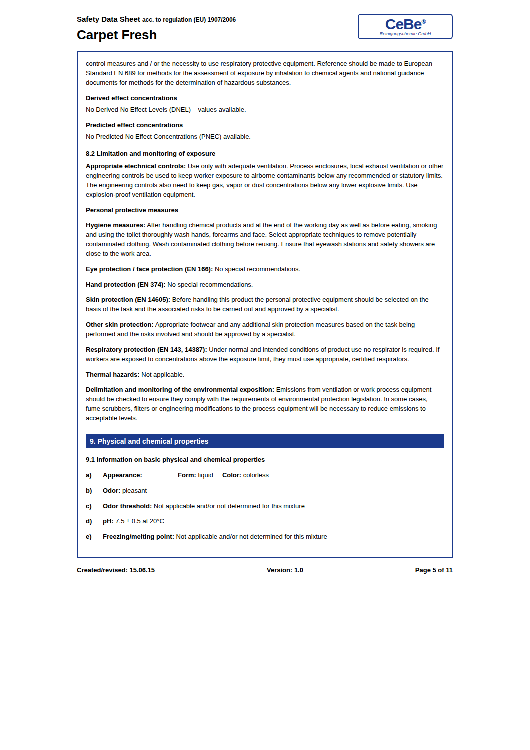Safety Data Sheet acc. to regulation (EU) 1907/2006
Carpet Fresh
CeBe®
Reinigungschemie GmbH
control measures and / or the necessity to use respiratory protective equipment. Reference should be made to European Standard EN 689 for methods for the assessment of exposure by inhalation to chemical agents and national guidance documents for methods for the determination of hazardous substances.
Derived effect concentrations
No Derived No Effect Levels (DNEL) – values available.
Predicted effect concentrations
No Predicted No Effect Concentrations (PNEC) available.
8.2 Limitation and monitoring of exposure
Appropriate etechnical controls: Use only with adequate ventilation. Process enclosures, local exhaust ventilation or other engineering controls be used to keep worker exposure to airborne contaminants below any recommended or statutory limits. The engineering controls also need to keep gas, vapor or dust concentrations below any lower explosive limits. Use explosion-proof ventilation equipment.
Personal protective measures
Hygiene measures: After handling chemical products and at the end of the working day as well as before eating, smoking and using the toilet thoroughly wash hands, forearms and face. Select appropriate techniques to remove potentially contaminated clothing. Wash contaminated clothing before reusing. Ensure that eyewash stations and safety showers are close to the work area.
Eye protection / face protection (EN 166): No special recommendations.
Hand protection (EN 374): No special recommendations.
Skin protection (EN 14605): Before handling this product the personal protective equipment should be selected on the basis of the task and the associated risks to be carried out and approved by a specialist.
Other skin protection: Appropriate footwear and any additional skin protection measures based on the task being performed and the risks involved and should be approved by a specialist.
Respiratory protection (EN 143, 14387): Under normal and intended conditions of product use no respirator is required. If workers are exposed to concentrations above the exposure limit, they must use appropriate, certified respirators.
Thermal hazards: Not applicable.
Delimitation and monitoring of the environmental exposition: Emissions from ventilation or work process equipment should be checked to ensure they comply with the requirements of environmental protection legislation. In some cases, fume scrubbers, filters or engineering modifications to the process equipment will be necessary to reduce emissions to acceptable levels.
9. Physical and chemical properties
9.1 Information on basic physical and chemical properties
| a) | Appearance: | Form: liquid Color: colorless |
| b) | Odor: pleasant |
| c) | Odor threshold: Not applicable and/or not determined for this mixture |
| d) | pH: 7.5 ± 0.5 at 20°C |
| e) | Freezing/melting point: Not applicable and/or not determined for this mixture |
Created/revised: 15.06.15 Version: 1.0 Page 5 of 11